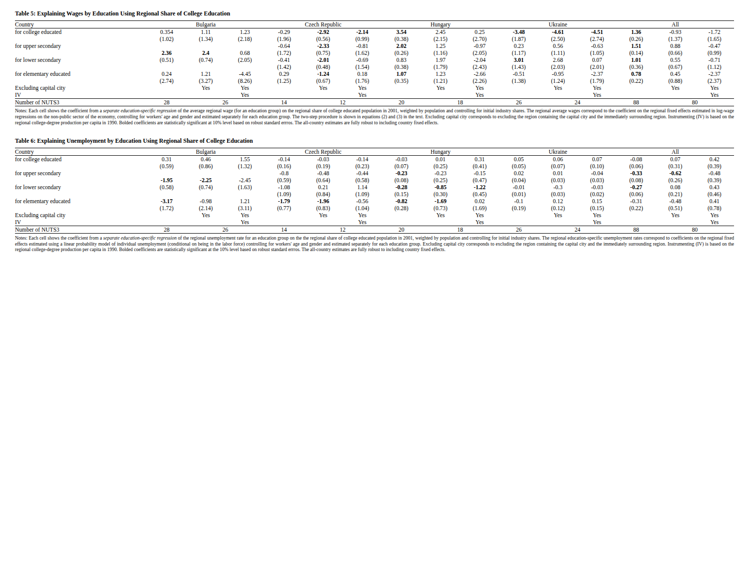Table 5: Explaining Wages by Education Using Regional Share of College Education
| Country | Bulgaria | Czech Republic | Hungary | Ukraine | All |
| --- | --- | --- | --- | --- | --- |
| for college educated | 0.354 | 1.11 | 1.23 | -0.29 | -2.92 | -2.14 | 3.54 | 2.45 | 0.25 | -3.48 | -4.61 | -4.51 | 1.36 | -0.93 | -1.72 |
| | (1.02) | (1.34) | (2.18) | (1.96) | (0.56) | (0.99) | (0.38) | (2.15) | (2.70) | (1.87) | (2.50) | (2.74) | (0.26) | (1.37) | (1.65) |
| for upper secondary | | | | -0.64 | -2.33 | -0.81 | 2.02 | 1.25 | -0.97 | 0.23 | 0.56 | -0.63 | 1.51 | 0.88 | -0.47 |
| | 2.36 | 2.4 | 0.68 | (1.72) | (0.75) | (1.62) | (0.26) | (1.16) | (2.05) | (1.17) | (1.11) | (1.05) | (0.14) | (0.66) | (0.99) |
| for lower secondary | (0.51) | (0.74) | (2.05) | -0.41 | -2.01 | -0.69 | 0.83 | 1.97 | -2.04 | 3.01 | 2.68 | 0.07 | 1.01 | 0.55 | -0.71 |
| | | | | (1.42) | (0.48) | (1.54) | (0.38) | (1.79) | (2.43) | (1.43) | (2.03) | (2.01) | (0.36) | (0.67) | (1.12) |
| for elementary educated | 0.24 | 1.21 | -4.45 | 0.29 | -1.24 | 0.18 | 1.07 | 1.23 | -2.66 | -0.51 | -0.95 | -2.37 | 0.78 | 0.45 | -2.37 |
| | (2.74) | (3.27) | (8.26) | (1.25) | (0.67) | (1.76) | (0.35) | (1.21) | (2.26) | (1.38) | (1.24) | (1.79) | (0.22) | (0.88) | (2.37) |
| Excluding capital city | | Yes | Yes | | Yes | Yes | | Yes | Yes | | Yes | Yes | | Yes | Yes |
| IV | | | Yes | | | Yes | | | Yes | | | Yes | | | Yes |
| Number of NUTS3 | 28 | 26 | 14 | 12 | 20 | 18 | 26 | 24 | 88 | 80 |
Notes: Each cell shows the coefficient from a separate education-specific regression of the average regional wage (for an education group) on the regional share of college educated population in 2001, weighted by population and controlling for initial industry shares. The regional average wages correspond to the coefficient on the regional fixed effects estimated in log-wage regressions on the non-public sector of the economy, controlling for workers' age and gender and estimated separately for each education group. The two-step procedure is shown in equations (2) and (3) in the text. Excluding capital city corresponds to excluding the region containing the capital city and the immediately surrounding region. Instrumenting (IV) is based on the regional college-degree production per capita in 1990. Bolded coefficients are statistically significant at 10% level based on robust standard errros. The all-country estimates are fully robust to including country fixed effects.
Table 6: Explaining Unemployment by Education Using Regional Share of College Education
| Country | Bulgaria | Czech Republic | Hungary | Ukraine | All |
| --- | --- | --- | --- | --- | --- |
| for college educated | 0.31 | 0.46 | 1.55 | -0.14 | -0.03 | -0.14 | -0.03 | 0.01 | 0.31 | 0.05 | 0.06 | 0.07 | -0.08 | 0.07 | 0.42 |
| | (0.59) | (0.86) | (1.32) | (0.16) | (0.19) | (0.23) | (0.07) | (0.25) | (0.41) | (0.05) | (0.07) | (0.10) | (0.06) | (0.31) | (0.39) |
| for upper secondary | | | | -0.8 | -0.48 | -0.44 | -0.23 | -0.23 | -0.15 | 0.02 | 0.01 | -0.04 | -0.33 | -0.62 | -0.48 |
| | -1.95 | -2.25 | -2.45 | (0.59) | (0.64) | (0.58) | (0.08) | (0.25) | (0.47) | (0.04) | (0.03) | (0.03) | (0.08) | (0.26) | (0.39) |
| for lower secondary | (0.58) | (0.74) | (1.63) | -1.08 | 0.21 | 1.14 | -0.28 | -0.85 | -1.22 | -0.01 | -0.3 | -0.03 | -0.27 | 0.08 | 0.43 |
| | | | | (1.09) | (0.84) | (1.09) | (0.15) | (0.30) | (0.45) | (0.01) | (0.03) | (0.02) | (0.06) | (0.21) | (0.46) |
| for elementary educated | -3.17 | -0.98 | 1.21 | -1.79 | -1.96 | -0.56 | -0.82 | -1.69 | 0.02 | -0.1 | 0.12 | 0.15 | -0.31 | -0.48 | 0.41 |
| | (1.72) | (2.14) | (3.11) | (0.77) | (0.83) | (1.04) | (0.28) | (0.73) | (1.69) | (0.19) | (0.12) | (0.15) | (0.22) | (0.51) | (0.78) |
| Excluding capital city | | Yes | Yes | | Yes | Yes | | Yes | Yes | | Yes | Yes | | Yes | Yes |
| IV | | | Yes | | | Yes | | | Yes | | | Yes | | | Yes |
| Number of NUTS3 | 28 | 26 | 14 | 12 | 20 | 18 | 26 | 24 | 88 | 80 |
Notes: Each cell shows the coefficient from a separate education-specific regression of the regional unemployment rate for an education group on the the regional share of college educated population in 2001, weighted by population and controlling for initial industry shares. The regional education-specific unemployment rates correspond to coefficients on the regional fixed effects estimated using a linear probability model of individual unemployment (conditional on being in the labor force) controlling for workers' age and gender and estimated separately for each education group. Excluding capital city corresponds to excluding the region containing the capital city and the immediately surrounding region. Instrumenting (IV) is based on the regional college-degree production per capita in 1990. Bolded coefficients are statistically significant at the 10% level based on robust standard errros. The all-country estimates are fully robust to including country fixed effects.